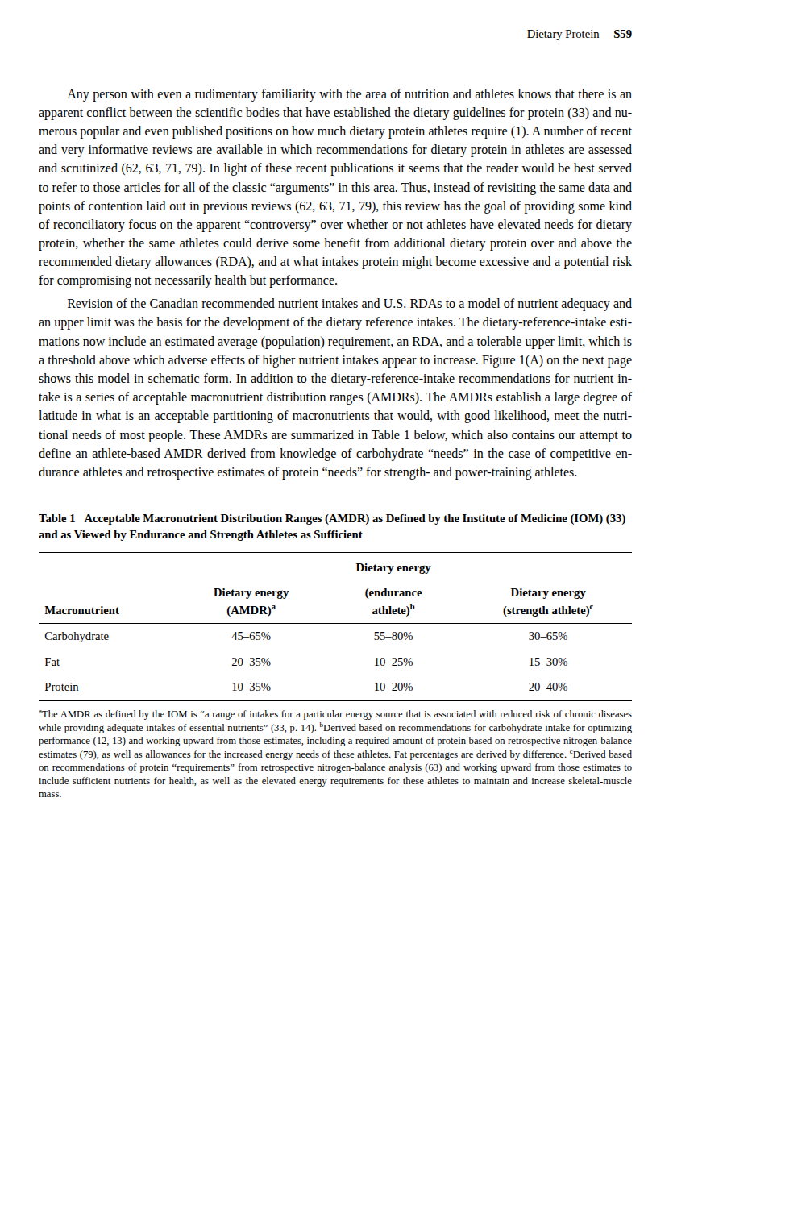Dietary Protein S59
Any person with even a rudimentary familiarity with the area of nutrition and athletes knows that there is an apparent conflict between the scientific bodies that have established the dietary guidelines for protein (33) and numerous popular and even published positions on how much dietary protein athletes require (1). A number of recent and very informative reviews are available in which recommendations for dietary protein in athletes are assessed and scrutinized (62, 63, 71, 79). In light of these recent publications it seems that the reader would be best served to refer to those articles for all of the classic “arguments” in this area. Thus, instead of revisiting the same data and points of contention laid out in previous reviews (62, 63, 71, 79), this review has the goal of providing some kind of reconciliatory focus on the apparent “controversy” over whether or not athletes have elevated needs for dietary protein, whether the same athletes could derive some benefit from additional dietary protein over and above the recommended dietary allowances (RDA), and at what intakes protein might become excessive and a potential risk for compromising not necessarily health but performance.
Revision of the Canadian recommended nutrient intakes and U.S. RDAs to a model of nutrient adequacy and an upper limit was the basis for the development of the dietary reference intakes. The dietary-reference-intake estimations now include an estimated average (population) requirement, an RDA, and a tolerable upper limit, which is a threshold above which adverse effects of higher nutrient intakes appear to increase. Figure 1(A) on the next page shows this model in schematic form. In addition to the dietary-reference-intake recommendations for nutrient intake is a series of acceptable macronutrient distribution ranges (AMDRs). The AMDRs establish a large degree of latitude in what is an acceptable partitioning of macronutrients that would, with good likelihood, meet the nutritional needs of most people. These AMDRs are summarized in Table 1 below, which also contains our attempt to define an athlete-based AMDR derived from knowledge of carbohydrate “needs” in the case of competitive endurance athletes and retrospective estimates of protein “needs” for strength- and power-training athletes.
Table 1 Acceptable Macronutrient Distribution Ranges (AMDR) as Defined by the Institute of Medicine (IOM) (33) and as Viewed by Endurance and Strength Athletes as Sufficient
| | | Dietary energy | |
| --- | --- | --- | --- |
| Macronutrient | Dietary energy (AMDR) a | (endurance athlete) b | Dietary energy (strength athlete) c |
| Carbohydrate | 45–65% | 55–80% | 30–65% |
| Fat | 20–35% | 10–25% | 15–30% |
| Protein | 10–35% | 10–20% | 20–40% |
aThe AMDR as defined by the IOM is “a range of intakes for a particular energy source that is associated with reduced risk of chronic diseases while providing adequate intakes of essential nutrients” (33, p. 14). bDerived based on recommendations for carbohydrate intake for optimizing performance (12, 13) and working upward from those estimates, including a required amount of protein based on retrospective nitrogen-balance estimates (79), as well as allowances for the increased energy needs of these athletes. Fat percentages are derived by difference. cDerived based on recommendations of protein “requirements” from retrospective nitrogen-balance analysis (63) and working upward from those estimates to include sufficient nutrients for health, as well as the elevated energy requirements for these athletes to maintain and increase skeletal-muscle mass.